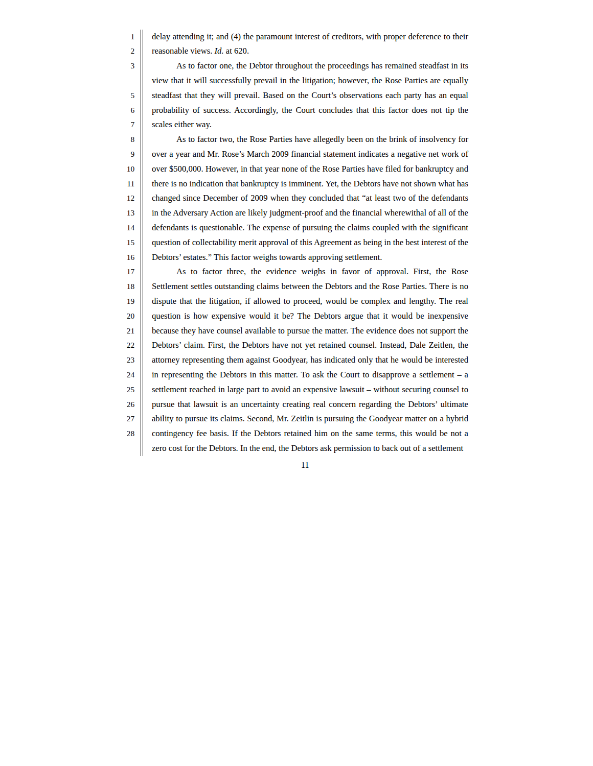1 2 3 5 6 7 8 9 10 11 12 13 14 15 16 17 18 19 20 21 22 23 24 25 26 27 28
delay attending it; and (4) the paramount interest of creditors, with proper deference to their reasonable views. Id. at 620.
As to factor one, the Debtor throughout the proceedings has remained steadfast in its view that it will successfully prevail in the litigation; however, the Rose Parties are equally steadfast that they will prevail. Based on the Court’s observations each party has an equal probability of success. Accordingly, the Court concludes that this factor does not tip the scales either way.
As to factor two, the Rose Parties have allegedly been on the brink of insolvency for over a year and Mr. Rose’s March 2009 financial statement indicates a negative net work of over $500,000. However, in that year none of the Rose Parties have filed for bankruptcy and there is no indication that bankruptcy is imminent. Yet, the Debtors have not shown what has changed since December of 2009 when they concluded that “at least two of the defendants in the Adversary Action are likely judgment-proof and the financial wherewithal of all of the defendants is questionable. The expense of pursuing the claims coupled with the significant question of collectability merit approval of this Agreement as being in the best interest of the Debtors’ estates.” This factor weighs towards approving settlement.
As to factor three, the evidence weighs in favor of approval. First, the Rose Settlement settles outstanding claims between the Debtors and the Rose Parties. There is no dispute that the litigation, if allowed to proceed, would be complex and lengthy. The real question is how expensive would it be? The Debtors argue that it would be inexpensive because they have counsel available to pursue the matter. The evidence does not support the Debtors’ claim. First, the Debtors have not yet retained counsel. Instead, Dale Zeitlen, the attorney representing them against Goodyear, has indicated only that he would be interested in representing the Debtors in this matter. To ask the Court to disapprove a settlement – a settlement reached in large part to avoid an expensive lawsuit – without securing counsel to pursue that lawsuit is an uncertainty creating real concern regarding the Debtors’ ultimate ability to pursue its claims. Second, Mr. Zeitlin is pursuing the Goodyear matter on a hybrid contingency fee basis. If the Debtors retained him on the same terms, this would be not a zero cost for the Debtors. In the end, the Debtors ask permission to back out of a settlement
11